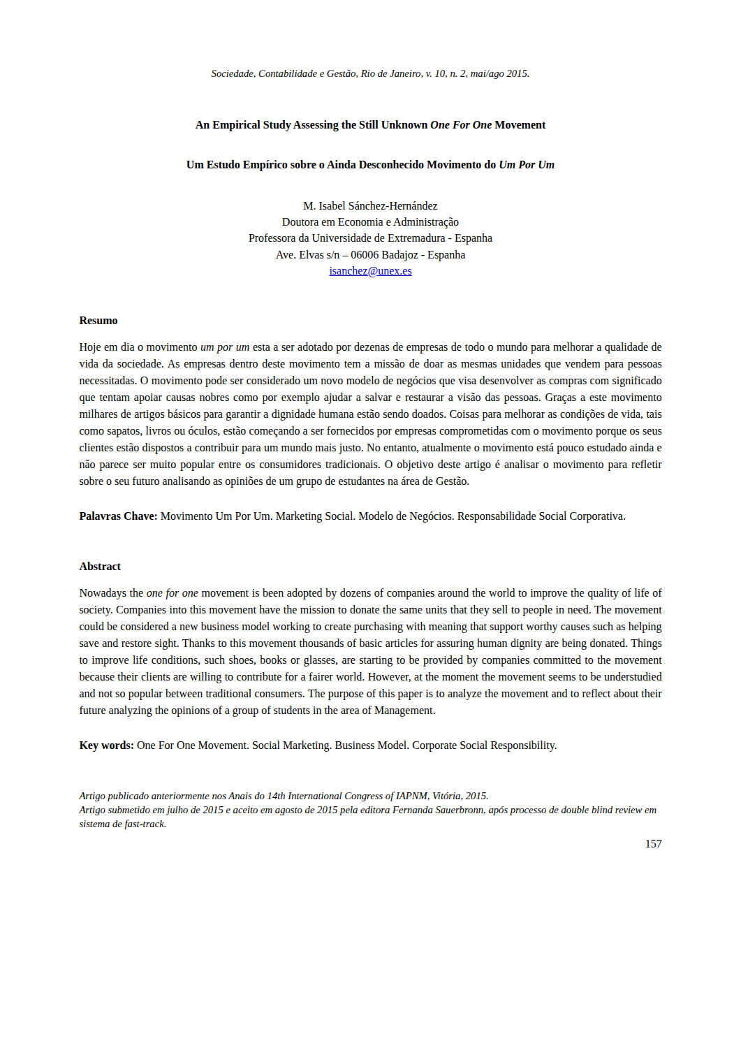Sociedade, Contabilidade e Gestão, Rio de Janeiro, v. 10, n. 2, mai/ago 2015.
An Empirical Study Assessing the Still Unknown One For One Movement
Um Estudo Empírico sobre o Ainda Desconhecido Movimento do Um Por Um
M. Isabel Sánchez-Hernández
Doutora em Economia e Administração
Professora da Universidade de Extremadura - Espanha
Ave. Elvas s/n – 06006 Badajoz - Espanha
isanchez@unex.es
Resumo
Hoje em dia o movimento um por um esta a ser adotado por dezenas de empresas de todo o mundo para melhorar a qualidade de vida da sociedade. As empresas dentro deste movimento tem a missão de doar as mesmas unidades que vendem para pessoas necessitadas. O movimento pode ser considerado um novo modelo de negócios que visa desenvolver as compras com significado que tentam apoiar causas nobres como por exemplo ajudar a salvar e restaurar a visão das pessoas. Graças a este movimento milhares de artigos básicos para garantir a dignidade humana estão sendo doados. Coisas para melhorar as condições de vida, tais como sapatos, livros ou óculos, estão começando a ser fornecidos por empresas comprometidas com o movimento porque os seus clientes estão dispostos a contribuir para um mundo mais justo. No entanto, atualmente o movimento está pouco estudado ainda e não parece ser muito popular entre os consumidores tradicionais. O objetivo deste artigo é analisar o movimento para refletir sobre o seu futuro analisando as opiniões de um grupo de estudantes na área de Gestão.
Palavras Chave: Movimento Um Por Um. Marketing Social. Modelo de Negócios. Responsabilidade Social Corporativa.
Abstract
Nowadays the one for one movement is been adopted by dozens of companies around the world to improve the quality of life of society. Companies into this movement have the mission to donate the same units that they sell to people in need. The movement could be considered a new business model working to create purchasing with meaning that support worthy causes such as helping save and restore sight. Thanks to this movement thousands of basic articles for assuring human dignity are being donated. Things to improve life conditions, such shoes, books or glasses, are starting to be provided by companies committed to the movement because their clients are willing to contribute for a fairer world. However, at the moment the movement seems to be understudied and not so popular between traditional consumers. The purpose of this paper is to analyze the movement and to reflect about their future analyzing the opinions of a group of students in the area of Management.
Key words: One For One Movement. Social Marketing. Business Model. Corporate Social Responsibility.
Artigo publicado anteriormente nos Anais do 14th International Congress of IAPNM, Vitória, 2015.
Artigo submetido em julho de 2015 e aceito em agosto de 2015 pela editora Fernanda Sauerbronn, após processo de double blind review em sistema de fast-track.
157